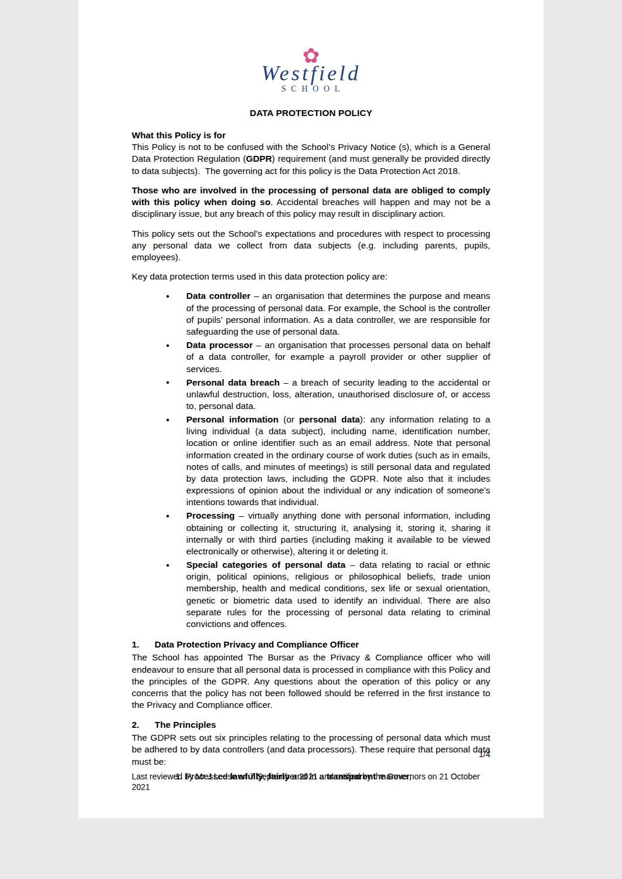✿ Westfield SCHOOL
DATA PROTECTION POLICY
What this Policy is for
This Policy is not to be confused with the School’s Privacy Notice (s), which is a General Data Protection Regulation (GDPR) requirement (and must generally be provided directly to data subjects). The governing act for this policy is the Data Protection Act 2018.
Those who are involved in the processing of personal data are obliged to comply with this policy when doing so. Accidental breaches will happen and may not be a disciplinary issue, but any breach of this policy may result in disciplinary action.
This policy sets out the School’s expectations and procedures with respect to processing any personal data we collect from data subjects (e.g. including parents, pupils, employees).
Key data protection terms used in this data protection policy are:
Data controller – an organisation that determines the purpose and means of the processing of personal data. For example, the School is the controller of pupils’ personal information. As a data controller, we are responsible for safeguarding the use of personal data.
Data processor – an organisation that processes personal data on behalf of a data controller, for example a payroll provider or other supplier of services.
Personal data breach – a breach of security leading to the accidental or unlawful destruction, loss, alteration, unauthorised disclosure of, or access to, personal data.
Personal information (or personal data): any information relating to a living individual (a data subject), including name, identification number, location or online identifier such as an email address. Note that personal information created in the ordinary course of work duties (such as in emails, notes of calls, and minutes of meetings) is still personal data and regulated by data protection laws, including the GDPR. Note also that it includes expressions of opinion about the individual or any indication of someone’s intentions towards that individual.
Processing – virtually anything done with personal information, including obtaining or collecting it, structuring it, analysing it, storing it, sharing it internally or with third parties (including making it available to be viewed electronically or otherwise), altering it or deleting it.
Special categories of personal data – data relating to racial or ethnic origin, political opinions, religious or philosophical beliefs, trade union membership, health and medical conditions, sex life or sexual orientation, genetic or biometric data used to identify an individual. There are also separate rules for the processing of personal data relating to criminal convictions and offences.
1. Data Protection Privacy and Compliance Officer
The School has appointed The Bursar as the Privacy & Compliance officer who will endeavour to ensure that all personal data is processed in compliance with this Policy and the principles of the GDPR. Any questions about the operation of this policy or any concerns that the policy has not been followed should be referred in the first instance to the Privacy and Compliance officer.
2. The Principles
The GDPR sets out six principles relating to the processing of personal data which must be adhered to by data controllers (and data processors). These require that personal data must be:
Processed lawfully, fairly and in a transparent manner;
1/4
Last reviewed by Mr J Leese on 7 September 2021 and ratified by the Governors on 21 October 2021